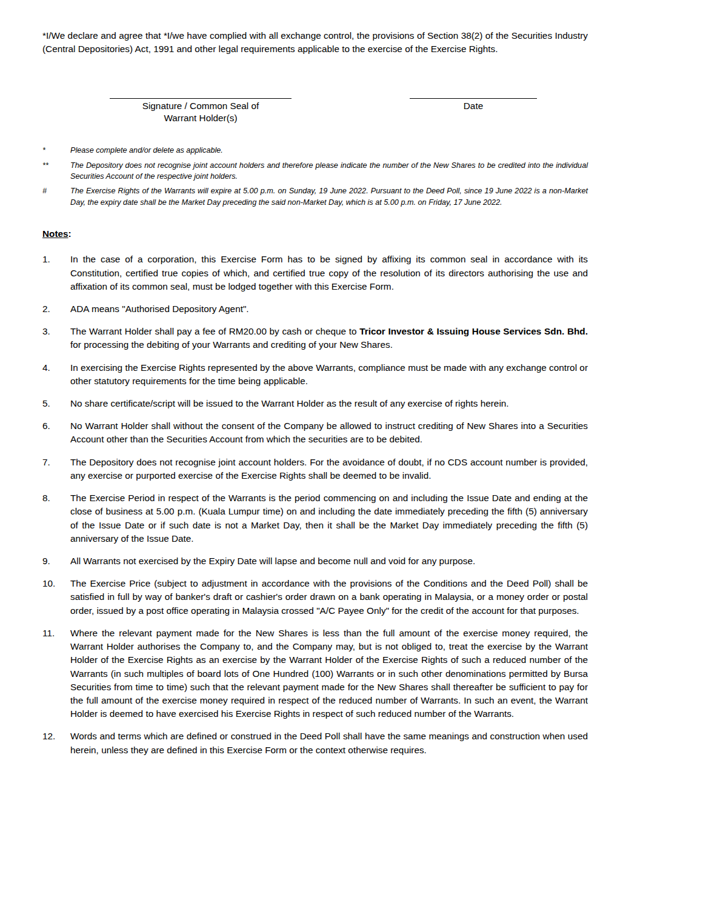*I/We declare and agree that *I/we have complied with all exchange control, the provisions of Section 38(2) of the Securities Industry (Central Depositories) Act, 1991 and other legal requirements applicable to the exercise of the Exercise Rights.
| Signature / Common Seal of Warrant Holder(s) | Date |
| * | Please complete and/or delete as applicable. |
| ** | The Depository does not recognise joint account holders and therefore please indicate the number of the New Shares to be credited into the individual Securities Account of the respective joint holders. |
| # | The Exercise Rights of the Warrants will expire at 5.00 p.m. on Sunday, 19 June 2022. Pursuant to the Deed Poll, since 19 June 2022 is a non-Market Day, the expiry date shall be the Market Day preceding the said non-Market Day, which is at 5.00 p.m. on Friday, 17 June 2022. |
Notes
:
In the case of a corporation, this Exercise Form has to be signed by affixing its common seal in accordance with its Constitution, certified true copies of which, and certified true copy of the resolution of its directors authorising the use and affixation of its common seal, must be lodged together with this Exercise Form.
ADA means "Authorised Depository Agent".
The Warrant Holder shall pay a fee of RM20.00 by cash or cheque to Tricor Investor & Issuing House Services Sdn. Bhd. for processing the debiting of your Warrants and crediting of your New Shares.
In exercising the Exercise Rights represented by the above Warrants, compliance must be made with any exchange control or other statutory requirements for the time being applicable.
No share certificate/script will be issued to the Warrant Holder as the result of any exercise of rights herein.
No Warrant Holder shall without the consent of the Company be allowed to instruct crediting of New Shares into a Securities Account other than the Securities Account from which the securities are to be debited.
The Depository does not recognise joint account holders. For the avoidance of doubt, if no CDS account number is provided, any exercise or purported exercise of the Exercise Rights shall be deemed to be invalid.
The Exercise Period in respect of the Warrants is the period commencing on and including the Issue Date and ending at the close of business at 5.00 p.m. (Kuala Lumpur time) on and including the date immediately preceding the fifth (5) anniversary of the Issue Date or if such date is not a Market Day, then it shall be the Market Day immediately preceding the fifth (5) anniversary of the Issue Date.
All Warrants not exercised by the Expiry Date will lapse and become null and void for any purpose.
The Exercise Price (subject to adjustment in accordance with the provisions of the Conditions and the Deed Poll) shall be satisfied in full by way of banker's draft or cashier's order drawn on a bank operating in Malaysia, or a money order or postal order, issued by a post office operating in Malaysia crossed "A/C Payee Only" for the credit of the account for that purposes.
Where the relevant payment made for the New Shares is less than the full amount of the exercise money required, the Warrant Holder authorises the Company to, and the Company may, but is not obliged to, treat the exercise by the Warrant Holder of the Exercise Rights as an exercise by the Warrant Holder of the Exercise Rights of such a reduced number of the Warrants (in such multiples of board lots of One Hundred (100) Warrants or in such other denominations permitted by Bursa Securities from time to time) such that the relevant payment made for the New Shares shall thereafter be sufficient to pay for the full amount of the exercise money required in respect of the reduced number of Warrants. In such an event, the Warrant Holder is deemed to have exercised his Exercise Rights in respect of such reduced number of the Warrants.
Words and terms which are defined or construed in the Deed Poll shall have the same meanings and construction when used herein, unless they are defined in this Exercise Form or the context otherwise requires.